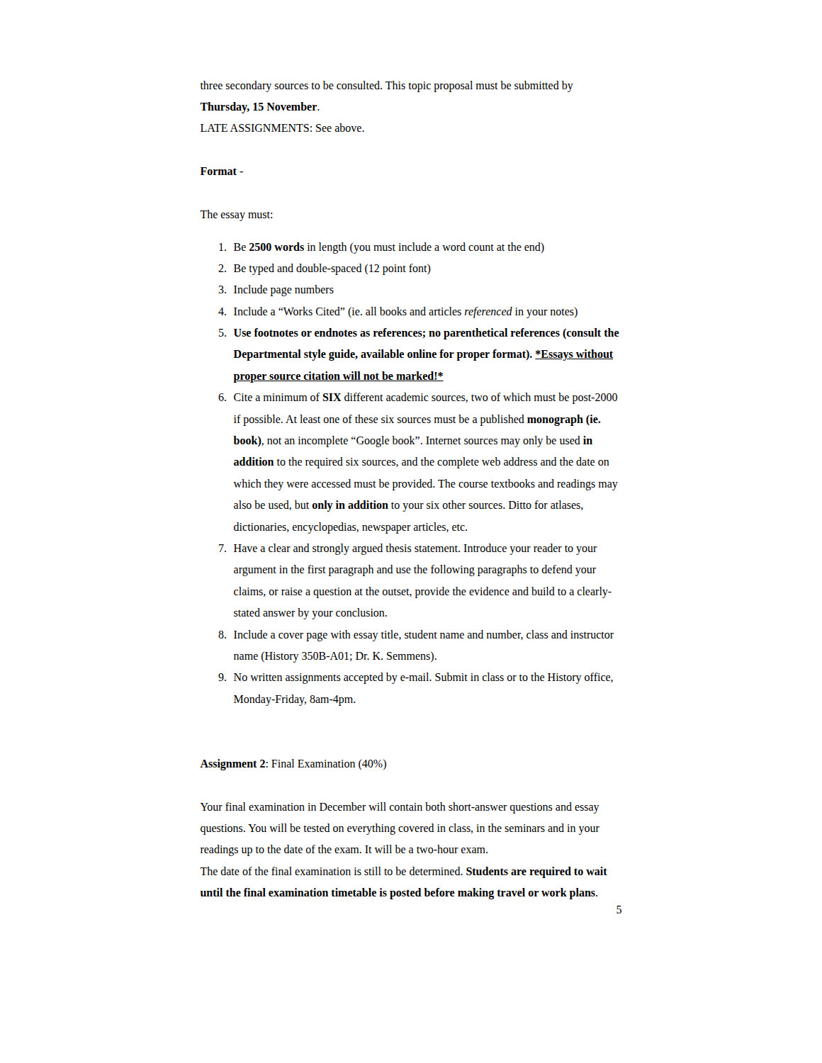three secondary sources to be consulted. This topic proposal must be submitted by Thursday, 15 November.
LATE ASSIGNMENTS: See above.
Format -
The essay must:
Be 2500 words in length (you must include a word count at the end)
Be typed and double-spaced (12 point font)
Include page numbers
Include a “Works Cited” (ie. all books and articles referenced in your notes)
Use footnotes or endnotes as references; no parenthetical references (consult the Departmental style guide, available online for proper format). *Essays without proper source citation will not be marked!*
Cite a minimum of SIX different academic sources, two of which must be post-2000 if possible. At least one of these six sources must be a published monograph (ie. book), not an incomplete “Google book”. Internet sources may only be used in addition to the required six sources, and the complete web address and the date on which they were accessed must be provided. The course textbooks and readings may also be used, but only in addition to your six other sources. Ditto for atlases, dictionaries, encyclopedias, newspaper articles, etc.
Have a clear and strongly argued thesis statement. Introduce your reader to your argument in the first paragraph and use the following paragraphs to defend your claims, or raise a question at the outset, provide the evidence and build to a clearly-stated answer by your conclusion.
Include a cover page with essay title, student name and number, class and instructor name (History 350B-A01; Dr. K. Semmens).
No written assignments accepted by e-mail. Submit in class or to the History office, Monday-Friday, 8am-4pm.
Assignment 2: Final Examination (40%)
Your final examination in December will contain both short-answer questions and essay questions. You will be tested on everything covered in class, in the seminars and in your readings up to the date of the exam. It will be a two-hour exam.
The date of the final examination is still to be determined. Students are required to wait until the final examination timetable is posted before making travel or work plans.
5